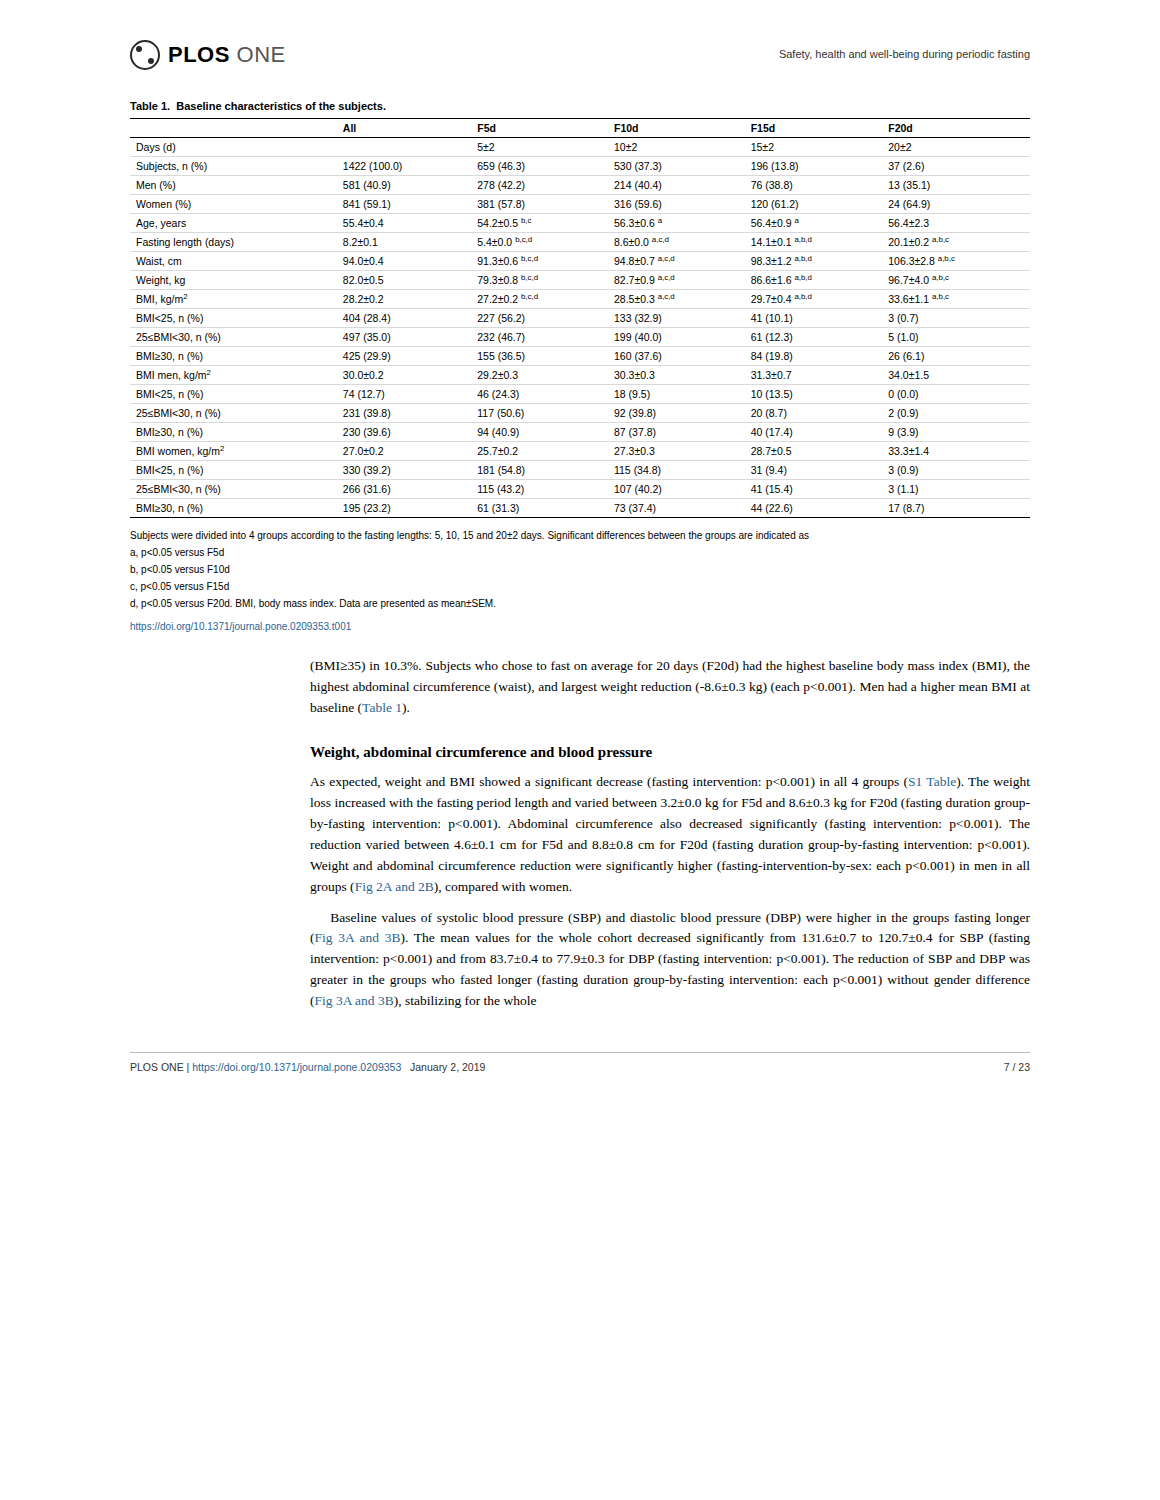PLOS ONE
Safety, health and well-being during periodic fasting
Table 1. Baseline characteristics of the subjects.
| | All | F5d | F10d | F15d | F20d |
| --- | --- | --- | --- | --- | --- |
| Days (d) | | 5±2 | 10±2 | 15±2 | 20±2 |
| Subjects, n (%) | 1422 (100.0) | 659 (46.3) | 530 (37.3) | 196 (13.8) | 37 (2.6) |
| Men (%) | 581 (40.9) | 278 (42.2) | 214 (40.4) | 76 (38.8) | 13 (35.1) |
| Women (%) | 841 (59.1) | 381 (57.8) | 316 (59.6) | 120 (61.2) | 24 (64.9) |
| Age, years | 55.4±0.4 | 54.2±0.5 b,c | 56.3±0.6 a | 56.4±0.9 a | 56.4±2.3 |
| Fasting length (days) | 8.2±0.1 | 5.4±0.0 b,c,d | 8.6±0.0 a,c,d | 14.1±0.1 a,b,d | 20.1±0.2 a,b,c |
| Waist, cm | 94.0±0.4 | 91.3±0.6 b,c,d | 94.8±0.7 a,c,d | 98.3±1.2 a,b,d | 106.3±2.8 a,b,c |
| Weight, kg | 82.0±0.5 | 79.3±0.8 b,c,d | 82.7±0.9 a,c,d | 86.6±1.6 a,b,d | 96.7±4.0 a,b,c |
| BMI, kg/m 2 | 28.2±0.2 | 27.2±0.2 b,c,d | 28.5±0.3 a,c,d | 29.7±0.4 a,b,d | 33.6±1.1 a,b,c |
| BMI<25, n (%) | 404 (28.4) | 227 (56.2) | 133 (32.9) | 41 (10.1) | 3 (0.7) |
| 25≤BMI<30, n (%) | 497 (35.0) | 232 (46.7) | 199 (40.0) | 61 (12.3) | 5 (1.0) |
| BMI≥30, n (%) | 425 (29.9) | 155 (36.5) | 160 (37.6) | 84 (19.8) | 26 (6.1) |
| BMI men, kg/m 2 | 30.0±0.2 | 29.2±0.3 | 30.3±0.3 | 31.3±0.7 | 34.0±1.5 |
| BMI<25, n (%) | 74 (12.7) | 46 (24.3) | 18 (9.5) | 10 (13.5) | 0 (0.0) |
| 25≤BMI<30, n (%) | 231 (39.8) | 117 (50.6) | 92 (39.8) | 20 (8.7) | 2 (0.9) |
| BMI≥30, n (%) | 230 (39.6) | 94 (40.9) | 87 (37.8) | 40 (17.4) | 9 (3.9) |
| BMI women, kg/m 2 | 27.0±0.2 | 25.7±0.2 | 27.3±0.3 | 28.7±0.5 | 33.3±1.4 |
| BMI<25, n (%) | 330 (39.2) | 181 (54.8) | 115 (34.8) | 31 (9.4) | 3 (0.9) |
| 25≤BMI<30, n (%) | 266 (31.6) | 115 (43.2) | 107 (40.2) | 41 (15.4) | 3 (1.1) |
| BMI≥30, n (%) | 195 (23.2) | 61 (31.3) | 73 (37.4) | 44 (22.6) | 17 (8.7) |
Subjects were divided into 4 groups according to the fasting lengths: 5, 10, 15 and 20±2 days. Significant differences between the groups are indicated as
a, p<0.05 versus F5d
b, p<0.05 versus F10d
c, p<0.05 versus F15d
d, p<0.05 versus F20d. BMI, body mass index. Data are presented as mean±SEM.
https://doi.org/10.1371/journal.pone.0209353.t001
(BMI≥35) in 10.3%. Subjects who chose to fast on average for 20 days (F20d) had the highest baseline body mass index (BMI), the highest abdominal circumference (waist), and largest weight reduction (-8.6±0.3 kg) (each p<0.001). Men had a higher mean BMI at baseline (Table 1).
Weight, abdominal circumference and blood pressure
As expected, weight and BMI showed a significant decrease (fasting intervention: p<0.001) in all 4 groups (S1 Table). The weight loss increased with the fasting period length and varied between 3.2±0.0 kg for F5d and 8.6±0.3 kg for F20d (fasting duration group-by-fasting intervention: p<0.001). Abdominal circumference also decreased significantly (fasting intervention: p<0.001). The reduction varied between 4.6±0.1 cm for F5d and 8.8±0.8 cm for F20d (fasting duration group-by-fasting intervention: p<0.001). Weight and abdominal circumference reduction were significantly higher (fasting-intervention-by-sex: each p<0.001) in men in all groups (Fig 2A and 2B), compared with women.
Baseline values of systolic blood pressure (SBP) and diastolic blood pressure (DBP) were higher in the groups fasting longer (Fig 3A and 3B). The mean values for the whole cohort decreased significantly from 131.6±0.7 to 120.7±0.4 for SBP (fasting intervention: p<0.001) and from 83.7±0.4 to 77.9±0.3 for DBP (fasting intervention: p<0.001). The reduction of SBP and DBP was greater in the groups who fasted longer (fasting duration group-by-fasting intervention: each p<0.001) without gender difference (Fig 3A and 3B), stabilizing for the whole
PLOS ONE | https://doi.org/10.1371/journal.pone.0209353 January 2, 2019
7 / 23